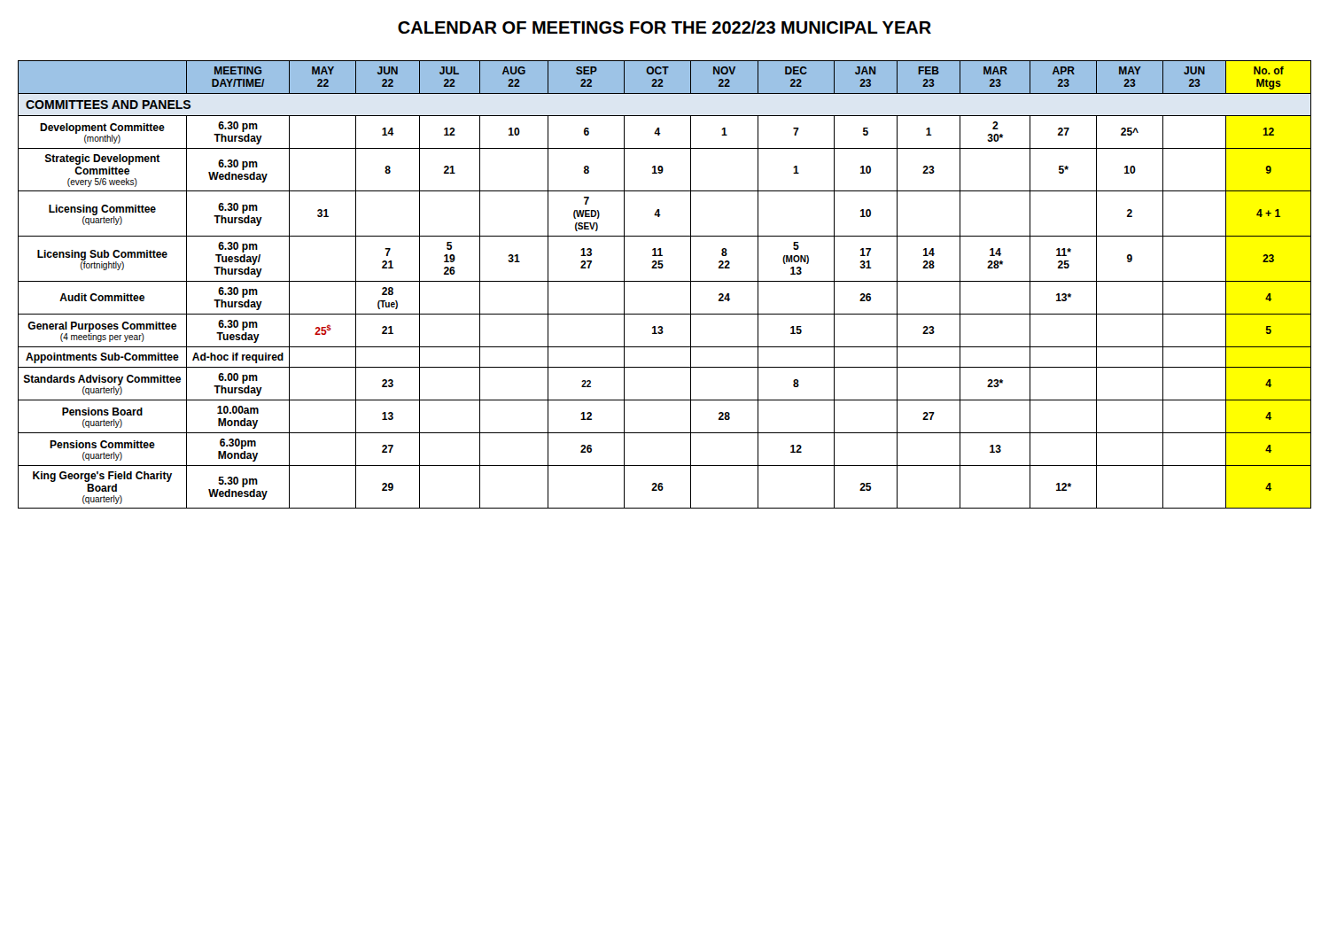CALENDAR OF MEETINGS FOR THE 2022/23 MUNICIPAL YEAR
| | MEETING DAY/TIME/ | MAY 22 | JUN 22 | JUL 22 | AUG 22 | SEP 22 | OCT 22 | NOV 22 | DEC 22 | JAN 23 | FEB 23 | MAR 23 | APR 23 | MAY 23 | JUN 23 | No. of Mtgs |
| --- | --- | --- | --- | --- | --- | --- | --- | --- | --- | --- | --- | --- | --- | --- | --- | --- |
| COMMITTEES AND PANELS |
| Development Committee (monthly) | 6.30 pm Thursday | | 14 | 12 | 10 | 6 | 4 | 1 | 7 | 5 | 1 | 2 30* | 27 | 25^ | | 12 |
| Strategic Development Committee (every 5/6 weeks) | 6.30 pm Wednesday | | 8 | 21 | | 8 | 19 | | 1 | 10 | 23 | | 5* | 10 | | 9 |
| Licensing Committee (quarterly) | 6.30 pm Thursday | 31 | | | | 7 (WED) (SEV) | 4 | | | 10 | | | | 2 | | 4 + 1 |
| Licensing Sub Committee (fortnightly) | 6.30 pm Tuesday/ Thursday | | 7 21 | 5 19 26 | 31 | 13 27 | 11 25 | 8 22 | 5 (MON) 13 | 17 31 | 14 28 | 14 28* | 11* 25 | 9 | | 23 |
| Audit Committee | 6.30 pm Thursday | | 28 (Tue) | | | | | 24 | | 26 | | | 13* | | | 4 |
| General Purposes Committee (4 meetings per year) | 6.30 pm Tuesday | 25 $ | 21 | | | | 13 | | 15 | | 23 | | | | | 5 |
| Appointments Sub-Committee | Ad-hoc if required | | | | | | | | | | | | | | | |
| Standards Advisory Committee (quarterly) | 6.00 pm Thursday | | 23 | | | 22 | | | 8 | | | 23* | | | | 4 |
| Pensions Board (quarterly) | 10.00am Monday | | 13 | | | 12 | | 28 | | | 27 | | | | | 4 |
| Pensions Committee (quarterly) | 6.30pm Monday | | 27 | | | 26 | | | 12 | | | 13 | | | | 4 |
| King George's Field Charity Board (quarterly) | 5.30 pm Wednesday | | 29 | | | | 26 | | | 25 | | | 12* | | | 4 |